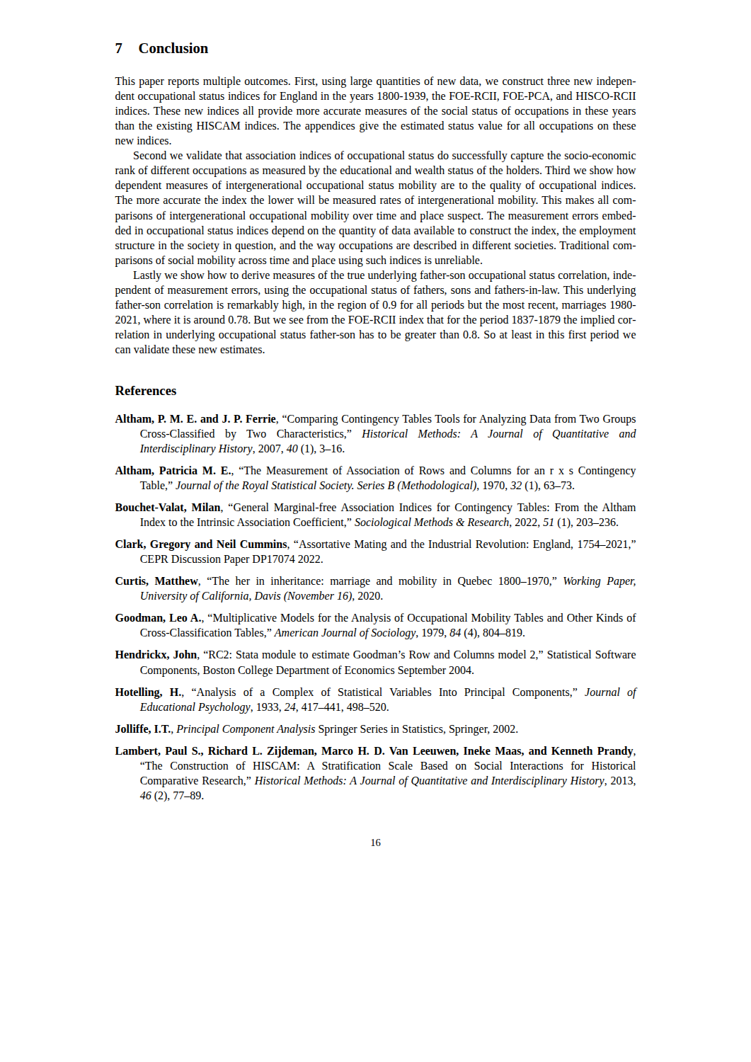7 Conclusion
This paper reports multiple outcomes. First, using large quantities of new data, we construct three new independent occupational status indices for England in the years 1800-1939, the FOE-RCII, FOE-PCA, and HISCO-RCII indices. These new indices all provide more accurate measures of the social status of occupations in these years than the existing HISCAM indices. The appendices give the estimated status value for all occupations on these new indices.
Second we validate that association indices of occupational status do successfully capture the socio-economic rank of different occupations as measured by the educational and wealth status of the holders. Third we show how dependent measures of intergenerational occupational status mobility are to the quality of occupational indices. The more accurate the index the lower will be measured rates of intergenerational mobility. This makes all comparisons of intergenerational occupational mobility over time and place suspect. The measurement errors embedded in occupational status indices depend on the quantity of data available to construct the index, the employment structure in the society in question, and the way occupations are described in different societies. Traditional comparisons of social mobility across time and place using such indices is unreliable.
Lastly we show how to derive measures of the true underlying father-son occupational status correlation, independent of measurement errors, using the occupational status of fathers, sons and fathers-in-law. This underlying father-son correlation is remarkably high, in the region of 0.9 for all periods but the most recent, marriages 1980-2021, where it is around 0.78. But we see from the FOE-RCII index that for the period 1837-1879 the implied correlation in underlying occupational status father-son has to be greater than 0.8. So at least in this first period we can validate these new estimates.
References
Altham, P. M. E. and J. P. Ferrie, “Comparing Contingency Tables Tools for Analyzing Data from Two Groups Cross-Classified by Two Characteristics,” Historical Methods: A Journal of Quantitative and Interdisciplinary History, 2007, 40 (1), 3–16.
Altham, Patricia M. E., “The Measurement of Association of Rows and Columns for an r x s Contingency Table,” Journal of the Royal Statistical Society. Series B (Methodological), 1970, 32 (1), 63–73.
Bouchet-Valat, Milan, “General Marginal-free Association Indices for Contingency Tables: From the Altham Index to the Intrinsic Association Coefficient,” Sociological Methods & Research, 2022, 51 (1), 203–236.
Clark, Gregory and Neil Cummins, “Assortative Mating and the Industrial Revolution: England, 1754–2021,” CEPR Discussion Paper DP17074 2022.
Curtis, Matthew, “The her in inheritance: marriage and mobility in Quebec 1800–1970,” Working Paper, University of California, Davis (November 16), 2020.
Goodman, Leo A., “Multiplicative Models for the Analysis of Occupational Mobility Tables and Other Kinds of Cross-Classification Tables,” American Journal of Sociology, 1979, 84 (4), 804–819.
Hendrickx, John, “RC2: Stata module to estimate Goodman’s Row and Columns model 2,” Statistical Software Components, Boston College Department of Economics September 2004.
Hotelling, H., “Analysis of a Complex of Statistical Variables Into Principal Components,” Journal of Educational Psychology, 1933, 24, 417–441, 498–520.
Jolliffe, I.T., Principal Component Analysis Springer Series in Statistics, Springer, 2002.
Lambert, Paul S., Richard L. Zijdeman, Marco H. D. Van Leeuwen, Ineke Maas, and Kenneth Prandy, “The Construction of HISCAM: A Stratification Scale Based on Social Interactions for Historical Comparative Research,” Historical Methods: A Journal of Quantitative and Interdisciplinary History, 2013, 46 (2), 77–89.
16